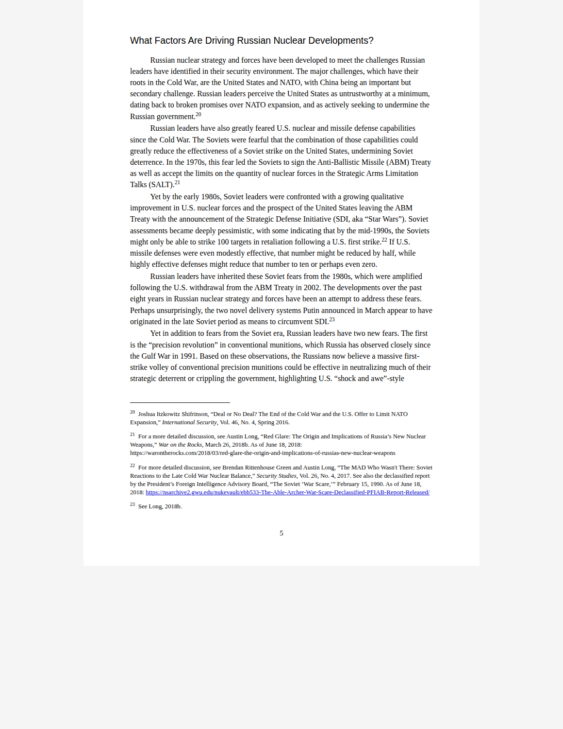What Factors Are Driving Russian Nuclear Developments?
Russian nuclear strategy and forces have been developed to meet the challenges Russian leaders have identified in their security environment. The major challenges, which have their roots in the Cold War, are the United States and NATO, with China being an important but secondary challenge. Russian leaders perceive the United States as untrustworthy at a minimum, dating back to broken promises over NATO expansion, and as actively seeking to undermine the Russian government.20
Russian leaders have also greatly feared U.S. nuclear and missile defense capabilities since the Cold War. The Soviets were fearful that the combination of those capabilities could greatly reduce the effectiveness of a Soviet strike on the United States, undermining Soviet deterrence. In the 1970s, this fear led the Soviets to sign the Anti-Ballistic Missile (ABM) Treaty as well as accept the limits on the quantity of nuclear forces in the Strategic Arms Limitation Talks (SALT).21
Yet by the early 1980s, Soviet leaders were confronted with a growing qualitative improvement in U.S. nuclear forces and the prospect of the United States leaving the ABM Treaty with the announcement of the Strategic Defense Initiative (SDI, aka “Star Wars”). Soviet assessments became deeply pessimistic, with some indicating that by the mid-1990s, the Soviets might only be able to strike 100 targets in retaliation following a U.S. first strike.22 If U.S. missile defenses were even modestly effective, that number might be reduced by half, while highly effective defenses might reduce that number to ten or perhaps even zero.
Russian leaders have inherited these Soviet fears from the 1980s, which were amplified following the U.S. withdrawal from the ABM Treaty in 2002. The developments over the past eight years in Russian nuclear strategy and forces have been an attempt to address these fears. Perhaps unsurprisingly, the two novel delivery systems Putin announced in March appear to have originated in the late Soviet period as means to circumvent SDI.23
Yet in addition to fears from the Soviet era, Russian leaders have two new fears. The first is the “precision revolution” in conventional munitions, which Russia has observed closely since the Gulf War in 1991. Based on these observations, the Russians now believe a massive first-strike volley of conventional precision munitions could be effective in neutralizing much of their strategic deterrent or crippling the government, highlighting U.S. “shock and awe”-style
20 Joshua Itzkowitz Shifrinson, “Deal or No Deal? The End of the Cold War and the U.S. Offer to Limit NATO Expansion,” International Security, Vol. 46, No. 4, Spring 2016.
21 For a more detailed discussion, see Austin Long, “Red Glare: The Origin and Implications of Russia’s New Nuclear Weapons,” War on the Rocks, March 26, 2018b. As of June 18, 2018:
https://warontherocks.com/2018/03/red-glare-the-origin-and-implications-of-russias-new-nuclear-weapons
22 For more detailed discussion, see Brendan Rittenhouse Green and Austin Long, “The MAD Who Wasn't There: Soviet Reactions to the Late Cold War Nuclear Balance,” Security Studies, Vol. 26, No. 4, 2017. See also the declassified report by the President’s Foreign Intelligence Advisory Board, “The Soviet ‘War Scare,’” February 15, 1990. As of June 18, 2018: https://nsarchive2.gwu.edu/nukevault/ebb533-The-Able-Archer-War-Scare-Declassified-PFIAB-Report-Released/
23 See Long, 2018b.
5